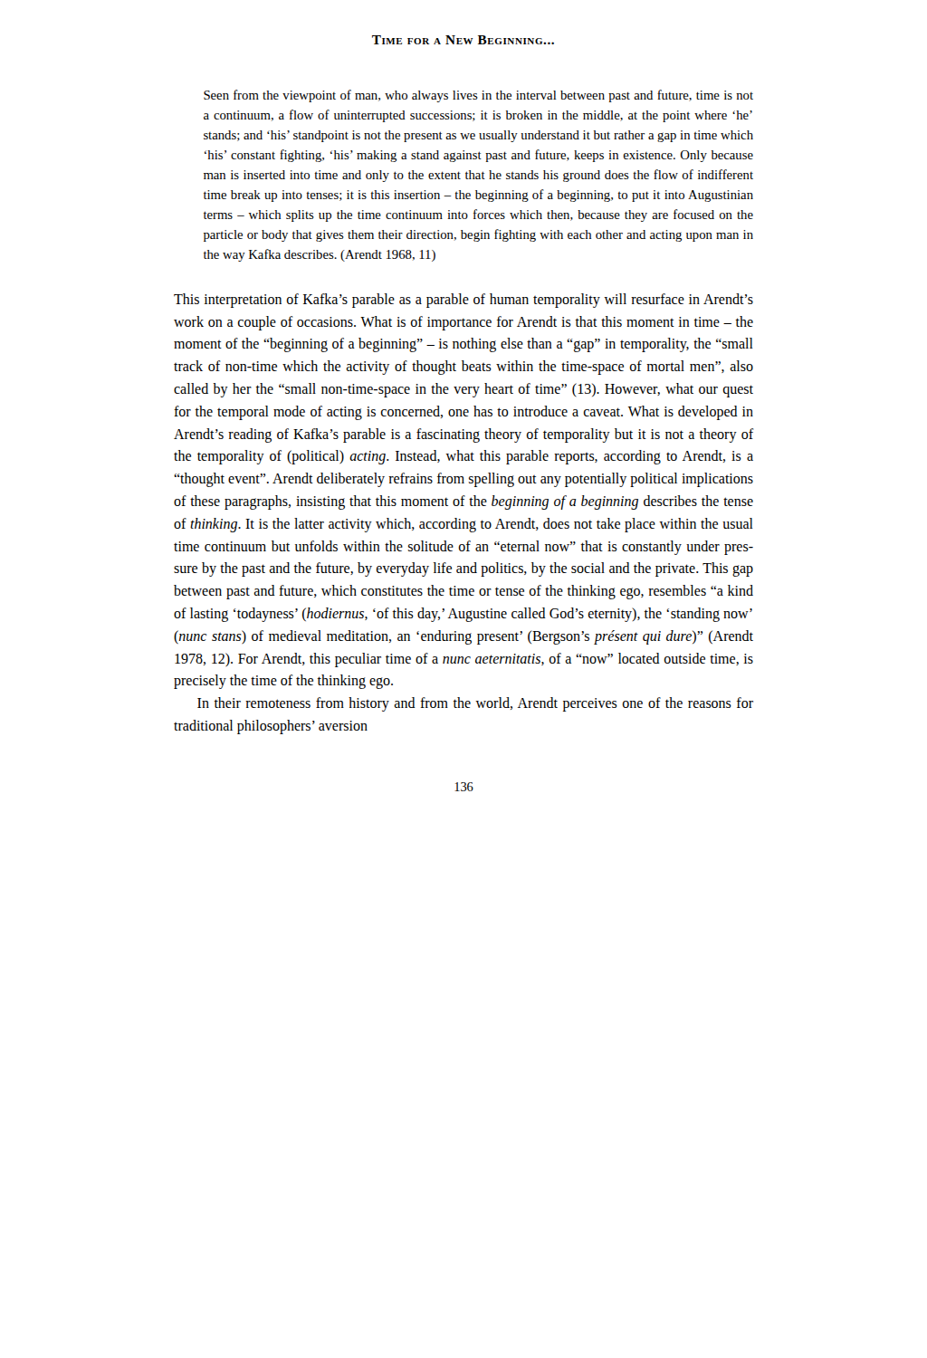Time for a New Beginning...
Seen from the viewpoint of man, who always lives in the interval between past and future, time is not a continuum, a flow of uninterrupted successions; it is broken in the middle, at the point where ‘he’ stands; and ‘his’ standpoint is not the present as we usually understand it but rather a gap in time which ‘his’ constant fighting, ‘his’ making a stand against past and future, keeps in existence. Only because man is inserted into time and only to the extent that he stands his ground does the flow of indifferent time break up into tenses; it is this insertion – the beginning of a beginning, to put it into Augustinian terms – which splits up the time continuum into forces which then, because they are focused on the particle or body that gives them their direction, begin fighting with each other and acting upon man in the way Kafka describes. (Arendt 1968, 11)
This interpretation of Kafka’s parable as a parable of human temporality will resurface in Arendt’s work on a couple of occasions. What is of importance for Arendt is that this moment in time – the moment of the “beginning of a beginning” – is nothing else than a “gap” in temporality, the “small track of non-time which the activity of thought beats within the time-space of mortal men”, also called by her the “small non-time-space in the very heart of time” (13). However, what our quest for the temporal mode of acting is concerned, one has to introduce a caveat. What is developed in Arendt’s reading of Kafka’s parable is a fascinating theory of temporality but it is not a theory of the temporality of (political) acting. Instead, what this parable reports, according to Arendt, is a “thought event”. Arendt deliberately refrains from spelling out any potentially political implications of these paragraphs, insisting that this moment of the beginning of a beginning describes the tense of thinking. It is the latter activity which, according to Arendt, does not take place within the usual time continuum but unfolds within the solitude of an “eternal now” that is constantly under pressure by the past and the future, by everyday life and politics, by the social and the private. This gap between past and future, which constitutes the time or tense of the thinking ego, resembles “a kind of lasting ‘todayness’ (hodiernus, ‘of this day,’ Augustine called God’s eternity), the ‘standing now’ (nunc stans) of medieval meditation, an ‘enduring present’ (Bergson’s présent qui dure)” (Arendt 1978, 12). For Arendt, this peculiar time of a nunc aeternitatis, of a “now” located outside time, is precisely the time of the thinking ego.
In their remoteness from history and from the world, Arendt perceives one of the reasons for traditional philosophers’ aversion
136